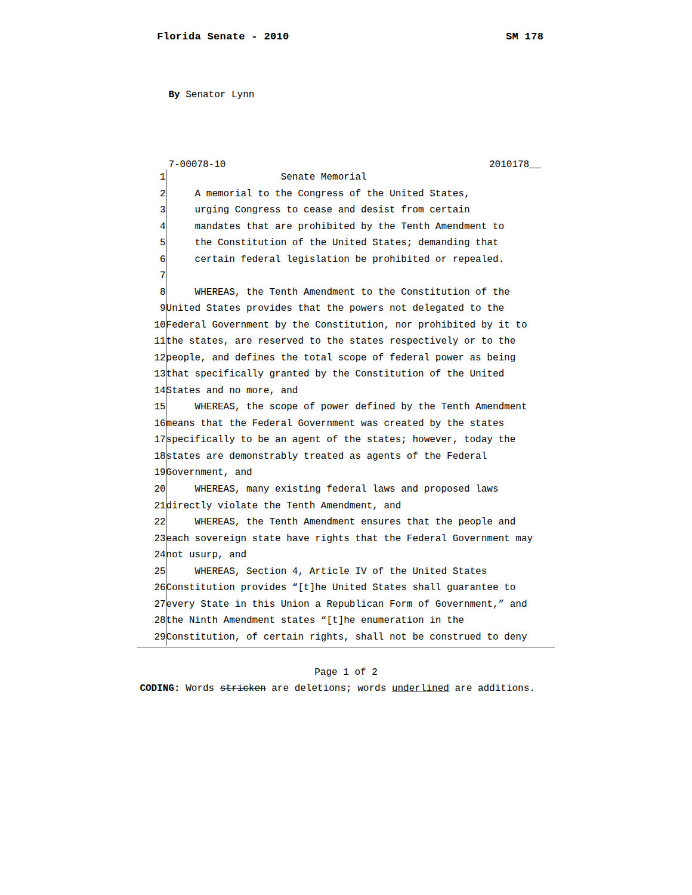Florida Senate - 2010
SM 178
By Senator Lynn
7-00078-10 2010178__
| 1 | Senate Memorial |
| 2 | A memorial to the Congress of the United States, |
| 3 | urging Congress to cease and desist from certain |
| 4 | mandates that are prohibited by the Tenth Amendment to |
| 5 | the Constitution of the United States; demanding that |
| 6 | certain federal legislation be prohibited or repealed. |
| 7 | |
| 8 | WHEREAS, the Tenth Amendment to the Constitution of the |
| 9 | United States provides that the powers not delegated to the |
| 10 | Federal Government by the Constitution, nor prohibited by it to |
| 11 | the states, are reserved to the states respectively or to the |
| 12 | people, and defines the total scope of federal power as being |
| 13 | that specifically granted by the Constitution of the United |
| 14 | States and no more, and |
| 15 | WHEREAS, the scope of power defined by the Tenth Amendment |
| 16 | means that the Federal Government was created by the states |
| 17 | specifically to be an agent of the states; however, today the |
| 18 | states are demonstrably treated as agents of the Federal |
| 19 | Government, and |
| 20 | WHEREAS, many existing federal laws and proposed laws |
| 21 | directly violate the Tenth Amendment, and |
| 22 | WHEREAS, the Tenth Amendment ensures that the people and |
| 23 | each sovereign state have rights that the Federal Government may |
| 24 | not usurp, and |
| 25 | WHEREAS, Section 4, Article IV of the United States |
| 26 | Constitution provides “[t]he United States shall guarantee to |
| 27 | every State in this Union a Republican Form of Government,” and |
| 28 | the Ninth Amendment states “[t]he enumeration in the |
| 29 | Constitution, of certain rights, shall not be construed to deny |
Page 1 of 2
CODING: Words stricken are deletions; words underlined are additions.